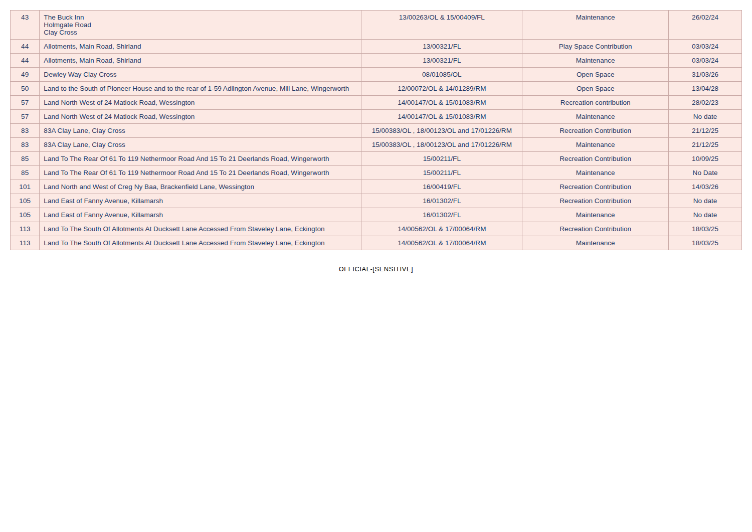| 43 | The Buck Inn Holmgate Road Clay Cross | 13/00263/OL & 15/00409/FL | Maintenance | 26/02/24 |
| 44 | Allotments, Main Road, Shirland | 13/00321/FL | Play Space Contribution | 03/03/24 |
| 44 | Allotments, Main Road, Shirland | 13/00321/FL | Maintenance | 03/03/24 |
| 49 | Dewley Way Clay Cross | 08/01085/OL | Open Space | 31/03/26 |
| 50 | Land to the South of Pioneer House and to the rear of 1-59 Adlington Avenue, Mill Lane, Wingerworth | 12/00072/OL & 14/01289/RM | Open Space | 13/04/28 |
| 57 | Land North West of 24 Matlock Road, Wessington | 14/00147/OL & 15/01083/RM | Recreation contribution | 28/02/23 |
| 57 | Land North West of 24 Matlock Road, Wessington | 14/00147/OL & 15/01083/RM | Maintenance | No date |
| 83 | 83A Clay Lane, Clay Cross | 15/00383/OL , 18/00123/OL and 17/01226/RM | Recreation Contribution | 21/12/25 |
| 83 | 83A Clay Lane, Clay Cross | 15/00383/OL , 18/00123/OL and 17/01226/RM | Maintenance | 21/12/25 |
| 85 | Land To The Rear Of 61 To 119 Nethermoor Road And 15 To 21 Deerlands Road, Wingerworth | 15/00211/FL | Recreation Contribution | 10/09/25 |
| 85 | Land To The Rear Of 61 To 119 Nethermoor Road And 15 To 21 Deerlands Road, Wingerworth | 15/00211/FL | Maintenance | No Date |
| 101 | Land North and West of Creg Ny Baa, Brackenfield Lane, Wessington | 16/00419/FL | Recreation Contribution | 14/03/26 |
| 105 | Land East of Fanny Avenue, Killamarsh | 16/01302/FL | Recreation Contribution | No date |
| 105 | Land East of Fanny Avenue, Killamarsh | 16/01302/FL | Maintenance | No date |
| 113 | Land To The South Of Allotments At Ducksett Lane Accessed From Staveley Lane, Eckington | 14/00562/OL & 17/00064/RM | Recreation Contribution | 18/03/25 |
| 113 | Land To The South Of Allotments At Ducksett Lane Accessed From Staveley Lane, Eckington | 14/00562/OL & 17/00064/RM | Maintenance | 18/03/25 |
OFFICIAL-[SENSITIVE]